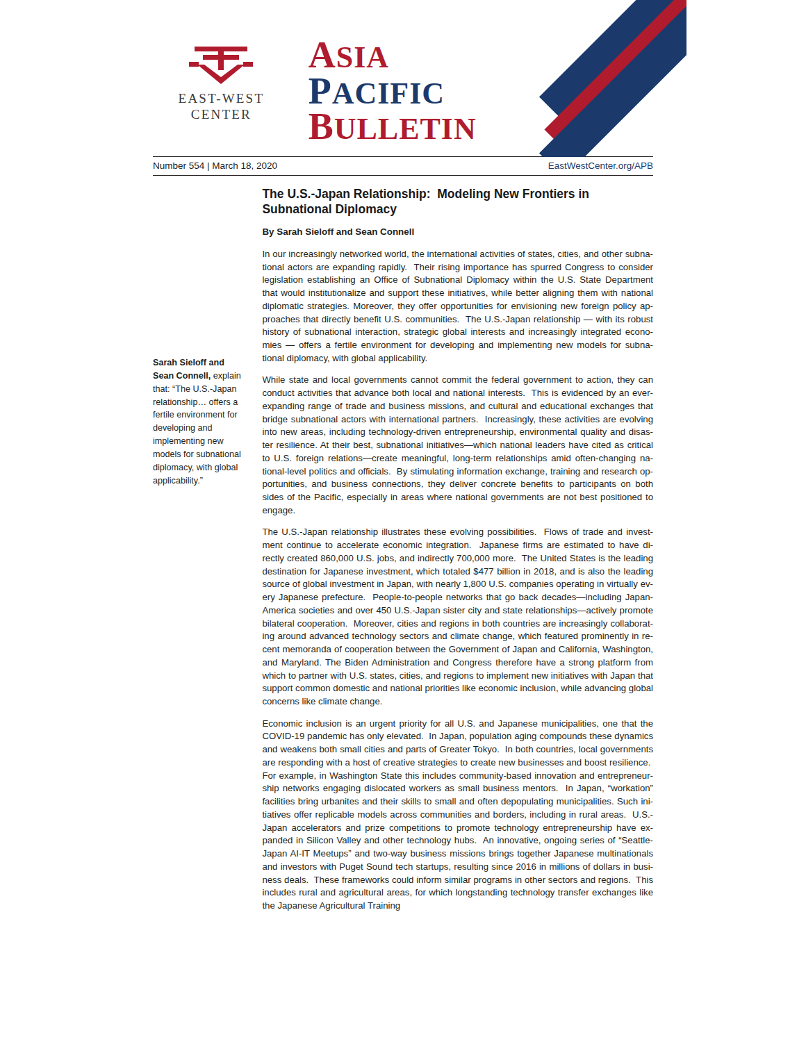EAST-WEST
CENTER
ASIA
PACIFIC
BULLETIN
Number 554 | March 18, 2020
EastWestCenter.org/APB
Sarah Sieloff and Sean Connell, explain that: “The U.S.-Japan relationship… offers a fertile environment for developing and implementing new models for subnational diplomacy, with global applicability.”
The U.S.-Japan Relationship: Modeling New Frontiers in Subnational Diplomacy
By Sarah Sieloff and Sean Connell
In our increasingly networked world, the international activities of states, cities, and other subnational actors are expanding rapidly. Their rising importance has spurred Congress to consider legislation establishing an Office of Subnational Diplomacy within the U.S. State Department that would institutionalize and support these initiatives, while better aligning them with national diplomatic strategies. Moreover, they offer opportunities for envisioning new foreign policy approaches that directly benefit U.S. communities. The U.S.-Japan relationship — with its robust history of subnational interaction, strategic global interests and increasingly integrated economies — offers a fertile environment for developing and implementing new models for subnational diplomacy, with global applicability.
While state and local governments cannot commit the federal government to action, they can conduct activities that advance both local and national interests. This is evidenced by an ever-expanding range of trade and business missions, and cultural and educational exchanges that bridge subnational actors with international partners. Increasingly, these activities are evolving into new areas, including technology-driven entrepreneurship, environmental quality and disaster resilience. At their best, subnational initiatives—which national leaders have cited as critical to U.S. foreign relations—create meaningful, long-term relationships amid often-changing national-level politics and officials. By stimulating information exchange, training and research opportunities, and business connections, they deliver concrete benefits to participants on both sides of the Pacific, especially in areas where national governments are not best positioned to engage.
The U.S.-Japan relationship illustrates these evolving possibilities. Flows of trade and investment continue to accelerate economic integration. Japanese firms are estimated to have directly created 860,000 U.S. jobs, and indirectly 700,000 more. The United States is the leading destination for Japanese investment, which totaled $477 billion in 2018, and is also the leading source of global investment in Japan, with nearly 1,800 U.S. companies operating in virtually every Japanese prefecture. People-to-people networks that go back decades—including Japan-America societies and over 450 U.S.-Japan sister city and state relationships—actively promote bilateral cooperation. Moreover, cities and regions in both countries are increasingly collaborating around advanced technology sectors and climate change, which featured prominently in recent memoranda of cooperation between the Government of Japan and California, Washington, and Maryland. The Biden Administration and Congress therefore have a strong platform from which to partner with U.S. states, cities, and regions to implement new initiatives with Japan that support common domestic and national priorities like economic inclusion, while advancing global concerns like climate change.
Economic inclusion is an urgent priority for all U.S. and Japanese municipalities, one that the COVID-19 pandemic has only elevated. In Japan, population aging compounds these dynamics and weakens both small cities and parts of Greater Tokyo. In both countries, local governments are responding with a host of creative strategies to create new businesses and boost resilience. For example, in Washington State this includes community-based innovation and entrepreneurship networks engaging dislocated workers as small business mentors. In Japan, “workation” facilities bring urbanites and their skills to small and often depopulating municipalities. Such initiatives offer replicable models across communities and borders, including in rural areas. U.S.-Japan accelerators and prize competitions to promote technology entrepreneurship have expanded in Silicon Valley and other technology hubs. An innovative, ongoing series of “Seattle-Japan AI-IT Meetups” and two-way business missions brings together Japanese multinationals and investors with Puget Sound tech startups, resulting since 2016 in millions of dollars in business deals. These frameworks could inform similar programs in other sectors and regions. This includes rural and agricultural areas, for which longstanding technology transfer exchanges like the Japanese Agricultural Training